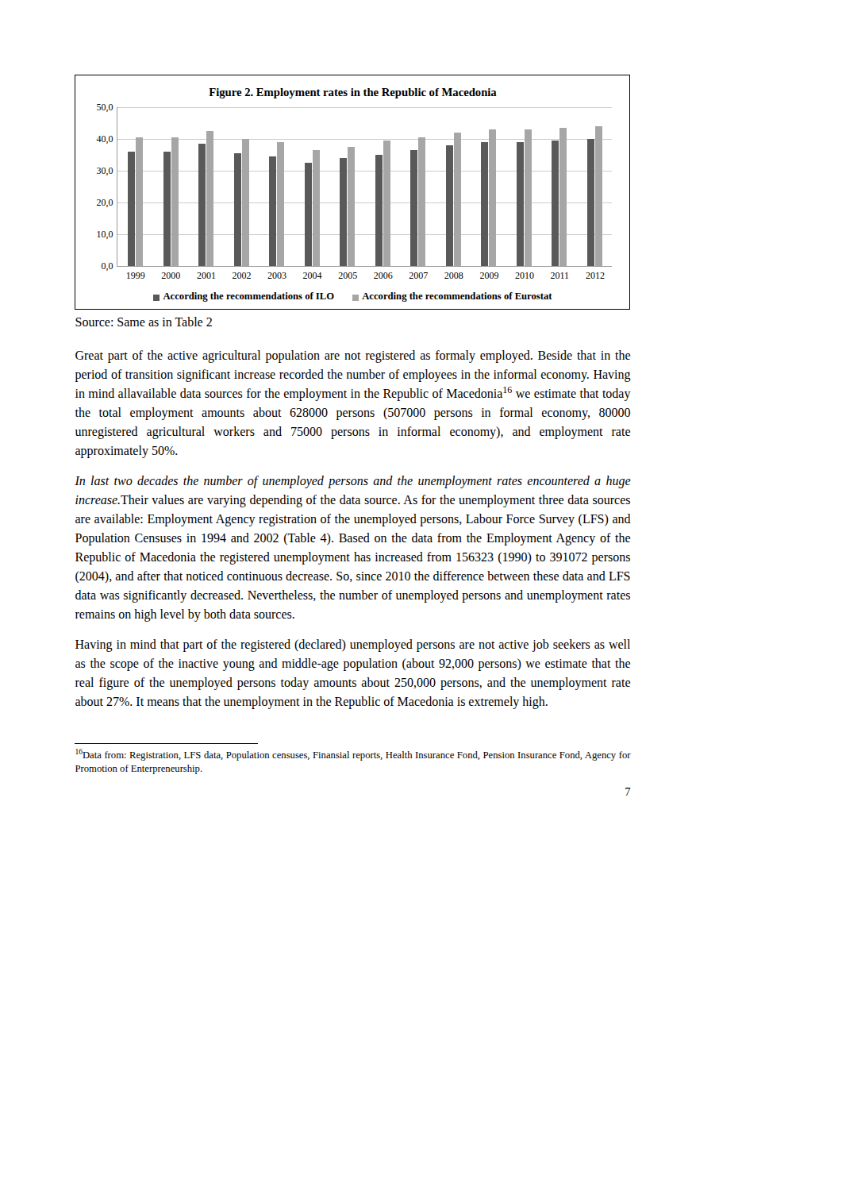Figure 2. Employment rates in the Republic of Macedonia
50,0 40,0 30,0 20,0 10,0 0,0
19992000200120022003200420052006200720082009201020112012
According the recommendations of ILO According the recommendations of Eurostat
Source: Same as in Table 2
Great part of the active agricultural population are not registered as formaly employed. Beside that in the period of transition significant increase recorded the number of employees in the informal economy. Having in mind allavailable data sources for the employment in the Republic of Macedonia16 we estimate that today the total employment amounts about 628000 persons (507000 persons in formal economy, 80000 unregistered agricultural workers and 75000 persons in informal economy), and employment rate approximately 50%.
In last two decades the number of unemployed persons and the unemployment rates encountered a huge increase. Their values are varying depending of the data source. As for the unemployment three data sources are available: Employment Agency registration of the unemployed persons, Labour Force Survey (LFS) and Population Censuses in 1994 and 2002 (Table 4). Based on the data from the Employment Agency of the Republic of Macedonia the registered unemployment has increased from 156323 (1990) to 391072 persons (2004), and after that noticed continuous decrease. So, since 2010 the difference between these data and LFS data was significantly decreased. Nevertheless, the number of unemployed persons and unemployment rates remains on high level by both data sources.
Having in mind that part of the registered (declared) unemployed persons are not active job seekers as well as the scope of the inactive young and middle-age population (about 92,000 persons) we estimate that the real figure of the unemployed persons today amounts about 250,000 persons, and the unemployment rate about 27%. It means that the unemployment in the Republic of Macedonia is extremely high.
16Data from: Registration, LFS data, Population censuses, Finansial reports, Health Insurance Fond, Pension Insurance Fond, Agency for Promotion of Enterpreneurship.
7